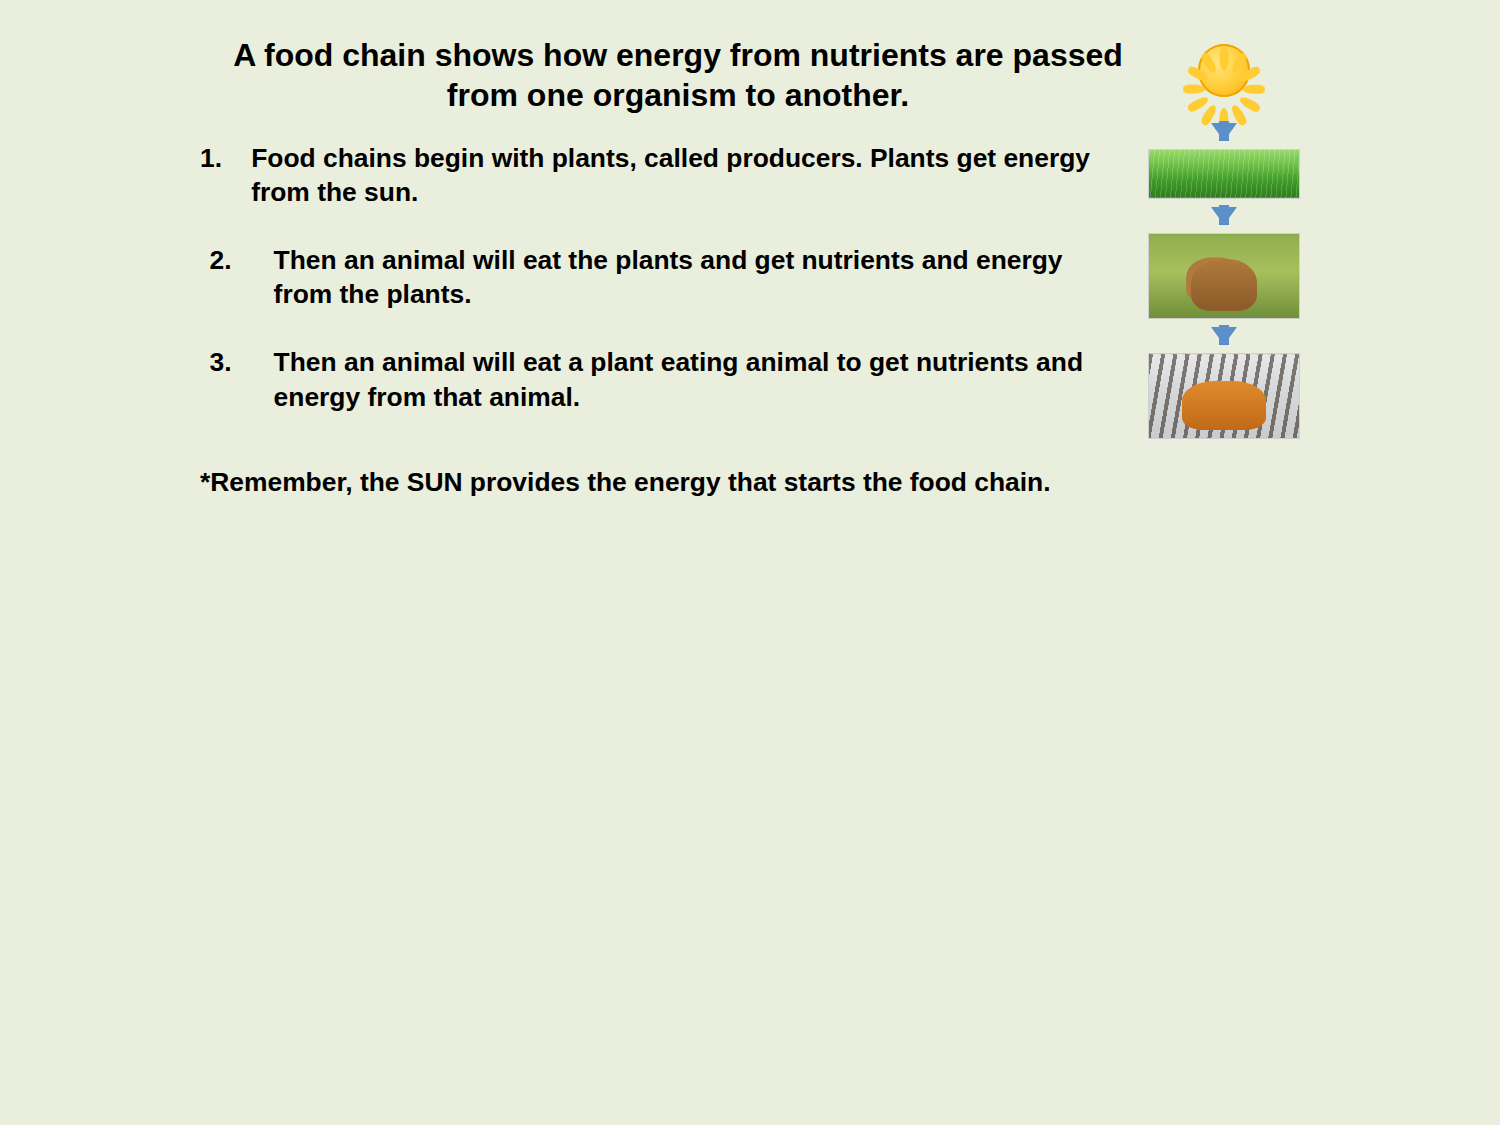A food chain shows how energy from nutrients are passed from one organism to another.
Food chains begin with plants, called producers. Plants get energy from the sun.
Then an animal will eat the plants and get nutrients and energy from the plants.
Then an animal will eat a plant eating animal to get nutrients and energy from that animal.
*Remember, the SUN provides the energy that starts the food chain.